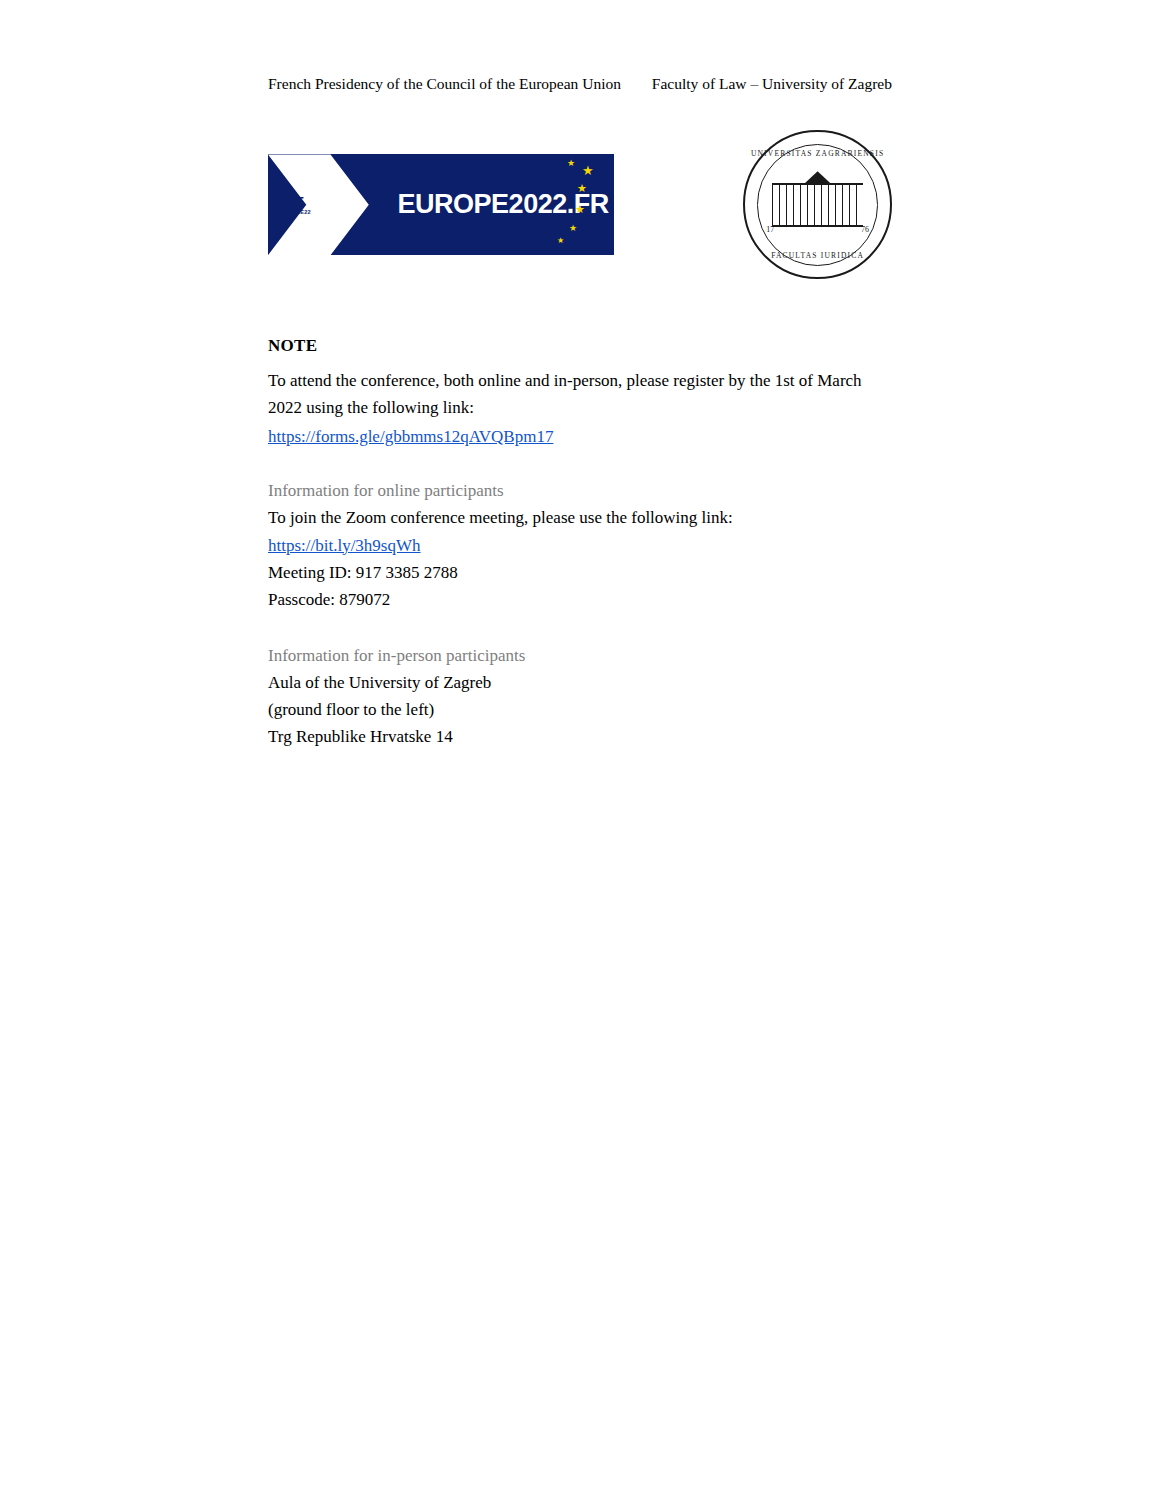French Presidency of the Council of the European Union
Faculty of Law – University of Zagreb
UEFRANCE22
EUROPE2022.FR
★★★★★★
Universitas Zagrabiensis
17
76
Facultas Iuridica
NOTE
To attend the conference, both online and in-person, please register by the 1st of March 2022 using the following link:
https://forms.gle/gbbmms12qAVQBpm17
Information for online participants
To join the Zoom conference meeting, please use the following link:
https://bit.ly/3h9sqWh
Meeting ID: 917 3385 2788
Passcode: 879072
Information for in-person participants
Aula of the University of Zagreb
(ground floor to the left)
Trg Republike Hrvatske 14